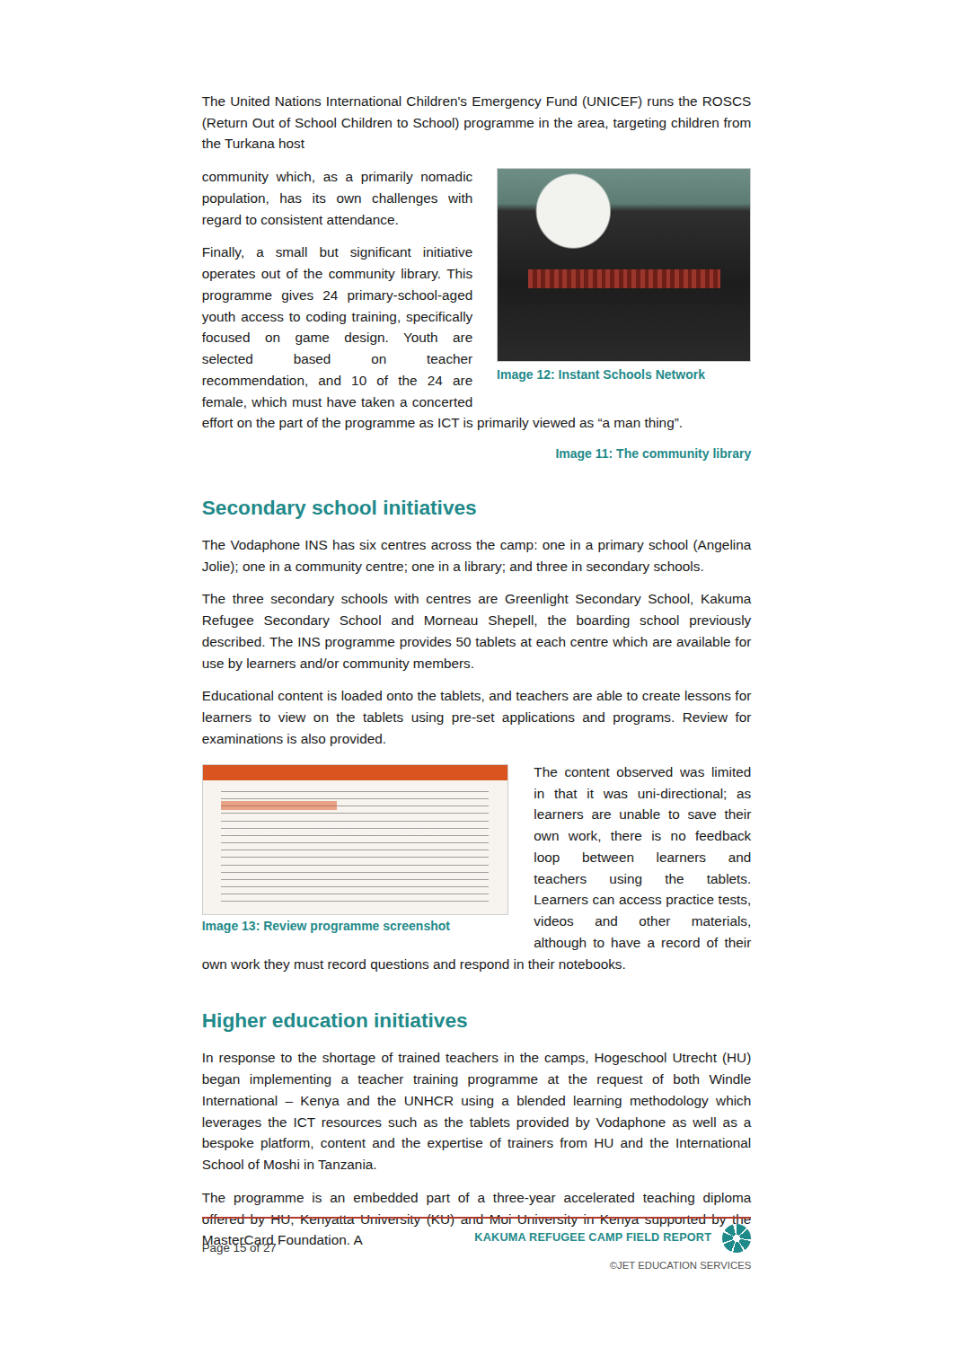The United Nations International Children's Emergency Fund (UNICEF) runs the ROSCS (Return Out of School Children to School) programme in the area, targeting children from the Turkana host
Image 12: Instant Schools Network
community which, as a primarily nomadic population, has its own challenges with regard to consistent attendance.
Finally, a small but significant initiative operates out of the community library. This programme gives 24 primary-school-aged youth access to coding training, specifically focused on game design. Youth are selected based on teacher recommendation, and 10 of the 24 are female, which must have taken a concerted effort on the part of the programme as ICT is primarily viewed as “a man thing”.
Image 11: The community library
Secondary school initiatives
The Vodaphone INS has six centres across the camp: one in a primary school (Angelina Jolie); one in a community centre; one in a library; and three in secondary schools.
The three secondary schools with centres are Greenlight Secondary School, Kakuma Refugee Secondary School and Morneau Shepell, the boarding school previously described. The INS programme provides 50 tablets at each centre which are available for use by learners and/or community members.
Educational content is loaded onto the tablets, and teachers are able to create lessons for learners to view on the tablets using pre-set applications and programs. Review for examinations is also provided.
Image 13: Review programme screenshot
The content observed was limited in that it was uni-directional; as learners are unable to save their own work, there is no feedback loop between learners and teachers using the tablets. Learners can access practice tests, videos and other materials, although to have a record of their own work they must record questions and respond in their notebooks.
Higher education initiatives
In response to the shortage of trained teachers in the camps, Hogeschool Utrecht (HU) began implementing a teacher training programme at the request of both Windle International – Kenya and the UNHCR using a blended learning methodology which leverages the ICT resources such as the tablets provided by Vodaphone as well as a bespoke platform, content and the expertise of trainers from HU and the International School of Moshi in Tanzania.
The programme is an embedded part of a three-year accelerated teaching diploma offered by HU, Kenyatta University (KU) and Moi University in Kenya supported by the MasterCard Foundation. A
Page 15 of 27
KAKUMA REFUGEE CAMP FIELD REPORT
©JET EDUCATION SERVICES